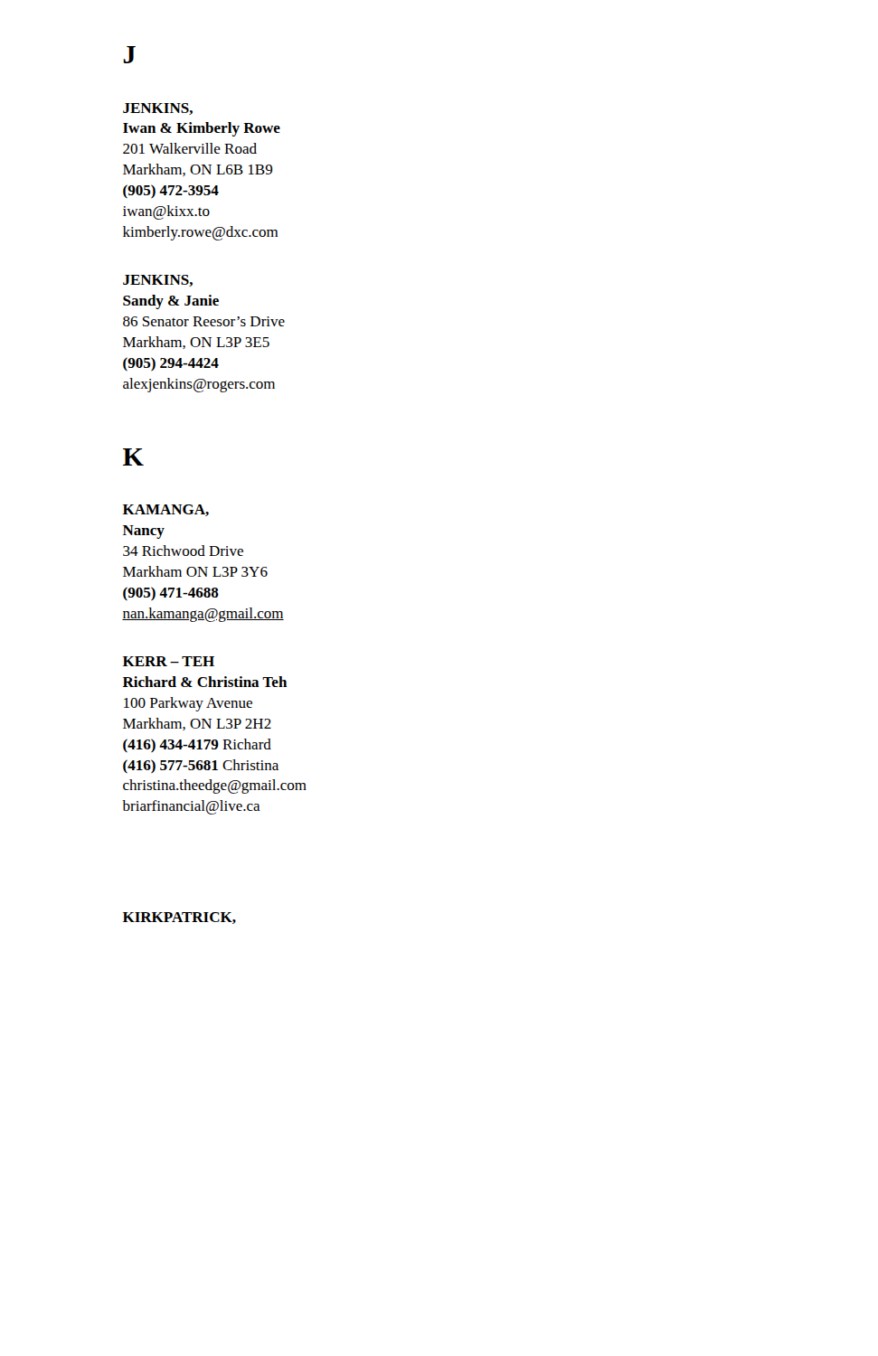J
JENKINS, Iwan & Kimberly Rowe 201 Walkerville Road Markham, ON L6B 1B9 (905) 472-3954 iwan@kixx.to kimberly.rowe@dxc.com
JENKINS, Sandy & Janie 86 Senator Reesor’s Drive Markham, ON L3P 3E5 (905) 294-4424 alexjenkins@rogers.com
K
KAMANGA, Nancy 34 Richwood Drive Markham ON L3P 3Y6 (905) 471-4688 nan.kamanga@gmail.com
KERR – TEH Richard & Christina Teh 100 Parkway Avenue Markham, ON L3P 2H2 (416) 434-4179 Richard (416) 577-5681 Christina christina.theedge@gmail.com briarfinancial@live.ca
KIRKPATRICK,